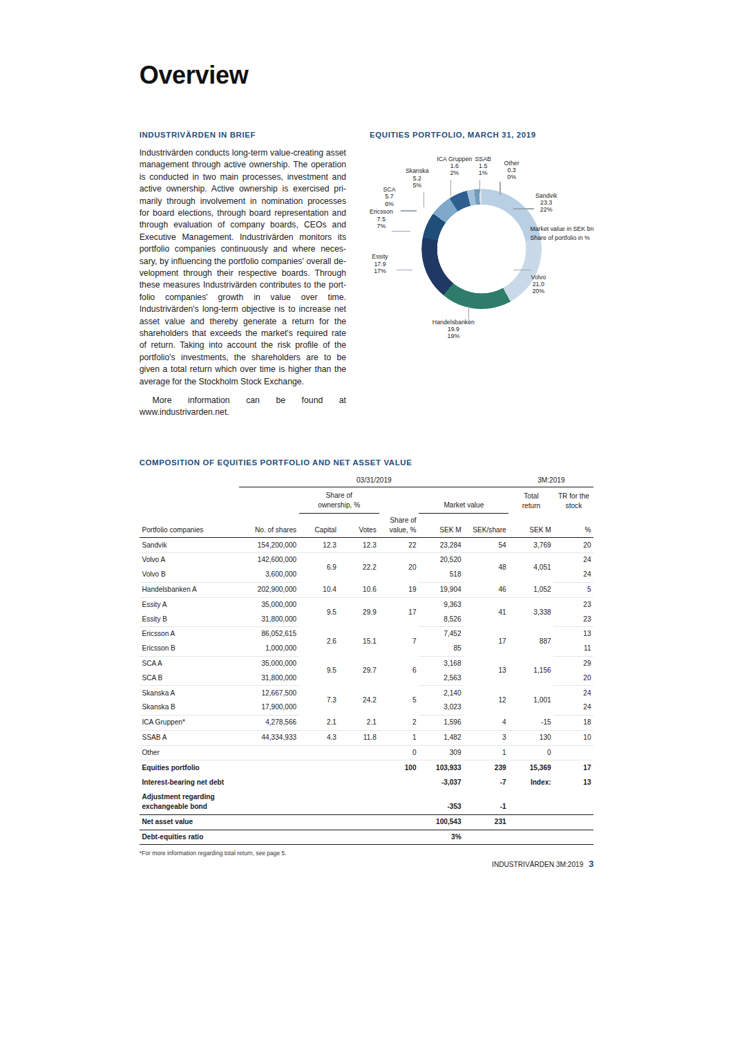Overview
Industrivärden in brief
Industrivärden conducts long-term value-creating asset management through active ownership. The operation is conducted in two main processes, investment and active ownership. Active ownership is exercised primarily through involvement in nomination processes for board elections, through board representation and through evaluation of company boards, CEOs and Executive Management. Industrivärden monitors its portfolio companies continuously and where necessary, by influencing the portfolio companies' overall development through their respective boards. Through these measures Industrivärden contributes to the portfolio companies' growth in value over time. Industrivärden's long-term objective is to increase net asset value and thereby generate a return for the shareholders that exceeds the market's required rate of return. Taking into account the risk profile of the portfolio's investments, the shareholders are to be given a total return which over time is higher than the average for the Stockholm Stock Exchange.
More information can be found at www.industrivarden.net.
Equities portfolio, March 31, 2019
ICA Gruppen1.62%
SSAB1.51%
Other0.30%
Skanska5.25%
SCA5.76%
Ericsson7.57%
Essity17.917%
Handelsbanken19.919%
Volvo21.020%
Sandvik23.322%
Market value in SEK bn
Share of portfolio in %
Composition of equities portfolio and net asset value
| | 03/31/2019 | 3M:2019 |
| --- | --- | --- |
| | | Share of ownership, % | | Market value | Total return | TR for the stock |
| Portfolio companies | No. of shares | Capital | Votes | Share of value, % | SEK M | SEK/share | SEK M | % |
| Sandvik | 154,200,000 | 12.3 | 12.3 | 22 | 23,284 | 54 | 3,769 | 20 |
| Volvo A | 142,600,000 | 6.9 | 22.2 | 20 | 20,520 | 48 | 4,051 | 24 |
| Volvo B | 3,600,000 | 518 | 24 |
| Handelsbanken A | 202,900,000 | 10.4 | 10.6 | 19 | 19,904 | 46 | 1,052 | 5 |
| Essity A | 35,000,000 | 9.5 | 29.9 | 17 | 9,363 | 41 | 3,338 | 23 |
| Essity B | 31,800,000 | 8,526 | 23 |
| Ericsson A | 86,052,615 | 2.6 | 15.1 | 7 | 7,452 | 17 | 887 | 13 |
| Ericsson B | 1,000,000 | 85 | 11 |
| SCA A | 35,000,000 | 9.5 | 29.7 | 6 | 3,168 | 13 | 1,156 | 29 |
| SCA B | 31,800,000 | 2,563 | 20 |
| Skanska A | 12,667,500 | 7.3 | 24.2 | 5 | 2,140 | 12 | 1,001 | 24 |
| Skanska B | 17,900,000 | 3,023 | 24 |
| ICA Gruppen* | 4,278,566 | 2.1 | 2.1 | 2 | 1,596 | 4 | -15 | 18 |
| SSAB A | 44,334,933 | 4.3 | 11.8 | 1 | 1,482 | 3 | 130 | 10 |
| Other | | | | 0 | 309 | 1 | 0 | |
| Equities portfolio | | | | 100 | 103,933 | 239 | 15,369 | 17 |
| Interest-bearing net debt | | | | | -3,037 | -7 | Index: | 13 |
| Adjustment regarding exchangeable bond | | | | | -353 | -1 | | |
| Net asset value | | | | | 100,543 | 231 | | |
| Debt-equities ratio | | | | | 3% | | | |
*For more information regarding total return, see page 5.
INDUSTRIVÄRDEN 3M:20193